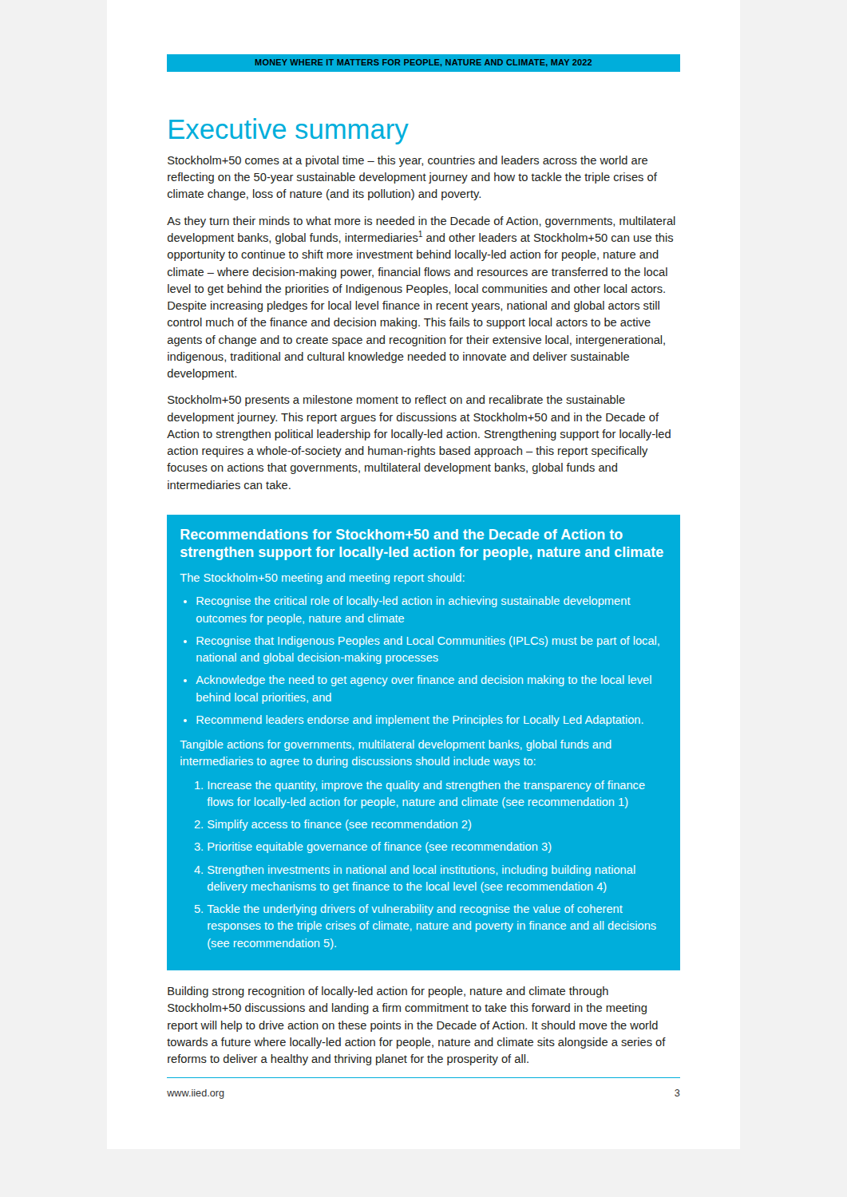MONEY WHERE IT MATTERS FOR PEOPLE, NATURE AND CLIMATE, MAY 2022
Executive summary
Stockholm+50 comes at a pivotal time – this year, countries and leaders across the world are reflecting on the 50-year sustainable development journey and how to tackle the triple crises of climate change, loss of nature (and its pollution) and poverty.
As they turn their minds to what more is needed in the Decade of Action, governments, multilateral development banks, global funds, intermediaries1 and other leaders at Stockholm+50 can use this opportunity to continue to shift more investment behind locally-led action for people, nature and climate – where decision-making power, financial flows and resources are transferred to the local level to get behind the priorities of Indigenous Peoples, local communities and other local actors. Despite increasing pledges for local level finance in recent years, national and global actors still control much of the finance and decision making. This fails to support local actors to be active agents of change and to create space and recognition for their extensive local, intergenerational, indigenous, traditional and cultural knowledge needed to innovate and deliver sustainable development.
Stockholm+50 presents a milestone moment to reflect on and recalibrate the sustainable development journey. This report argues for discussions at Stockholm+50 and in the Decade of Action to strengthen political leadership for locally-led action. Strengthening support for locally-led action requires a whole-of-society and human-rights based approach – this report specifically focuses on actions that governments, multilateral development banks, global funds and intermediaries can take.
Recommendations for Stockhom+50 and the Decade of Action to strengthen support for locally-led action for people, nature and climate
The Stockholm+50 meeting and meeting report should:
Recognise the critical role of locally-led action in achieving sustainable development outcomes for people, nature and climate
Recognise that Indigenous Peoples and Local Communities (IPLCs) must be part of local, national and global decision-making processes
Acknowledge the need to get agency over finance and decision making to the local level behind local priorities, and
Recommend leaders endorse and implement the Principles for Locally Led Adaptation.
Tangible actions for governments, multilateral development banks, global funds and intermediaries to agree to during discussions should include ways to:
Increase the quantity, improve the quality and strengthen the transparency of finance flows for locally-led action for people, nature and climate (see recommendation 1)
Simplify access to finance (see recommendation 2)
Prioritise equitable governance of finance (see recommendation 3)
Strengthen investments in national and local institutions, including building national delivery mechanisms to get finance to the local level (see recommendation 4)
Tackle the underlying drivers of vulnerability and recognise the value of coherent responses to the triple crises of climate, nature and poverty in finance and all decisions (see recommendation 5).
Building strong recognition of locally-led action for people, nature and climate through Stockholm+50 discussions and landing a firm commitment to take this forward in the meeting report will help to drive action on these points in the Decade of Action. It should move the world towards a future where locally-led action for people, nature and climate sits alongside a series of reforms to deliver a healthy and thriving planet for the prosperity of all.
www.iied.org 3